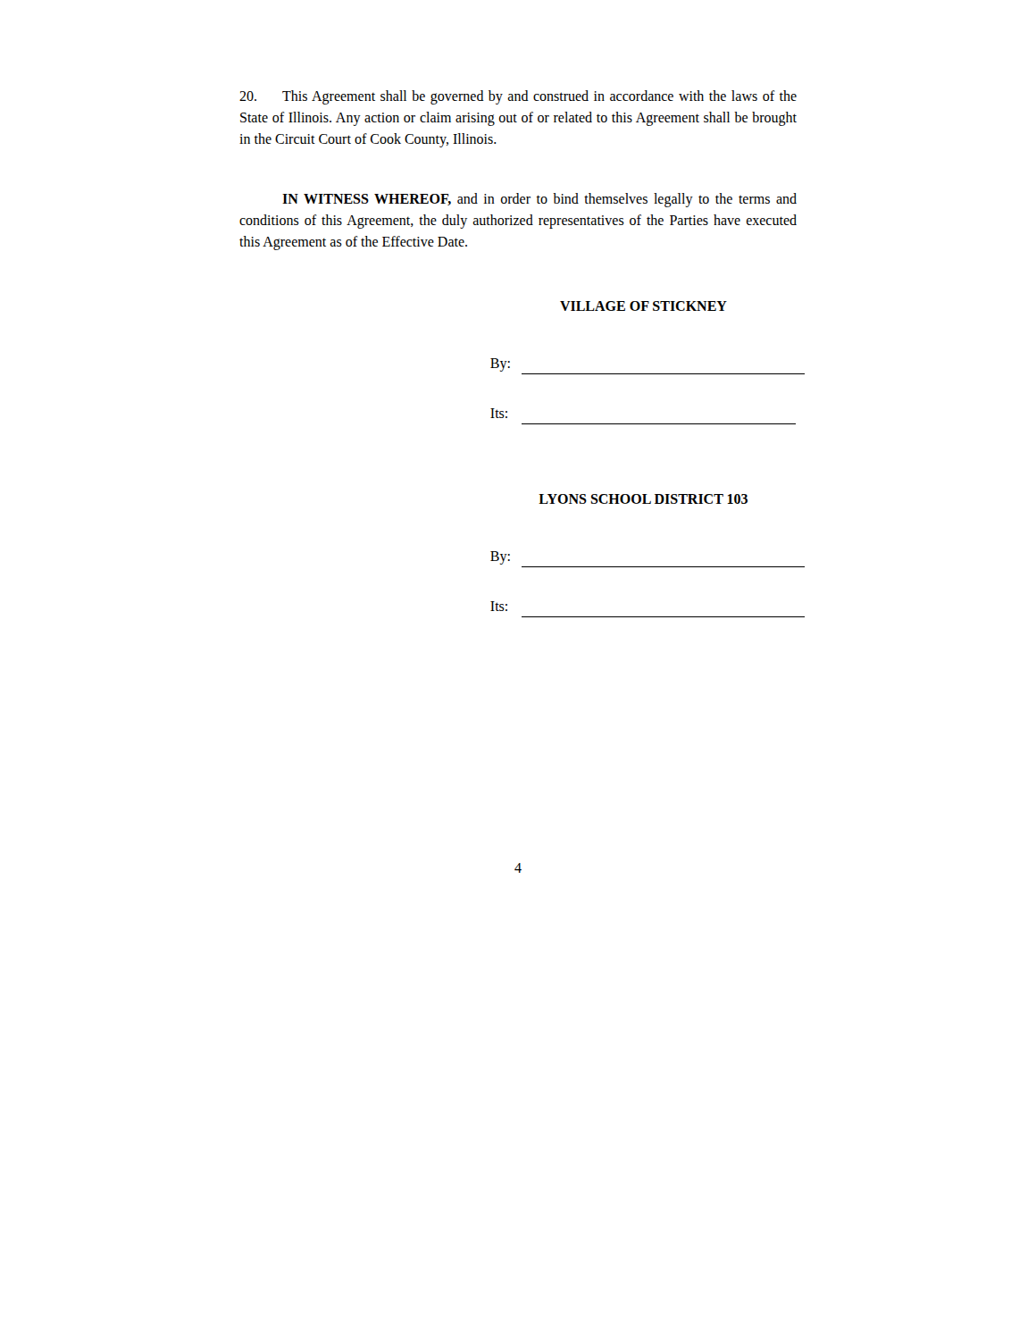20. This Agreement shall be governed by and construed in accordance with the laws of the State of Illinois. Any action or claim arising out of or related to this Agreement shall be brought in the Circuit Court of Cook County, Illinois.
IN WITNESS WHEREOF, and in order to bind themselves legally to the terms and conditions of this Agreement, the duly authorized representatives of the Parties have executed this Agreement as of the Effective Date.
VILLAGE OF STICKNEY
By:
Its:
LYONS SCHOOL DISTRICT 103
By:
Its:
4